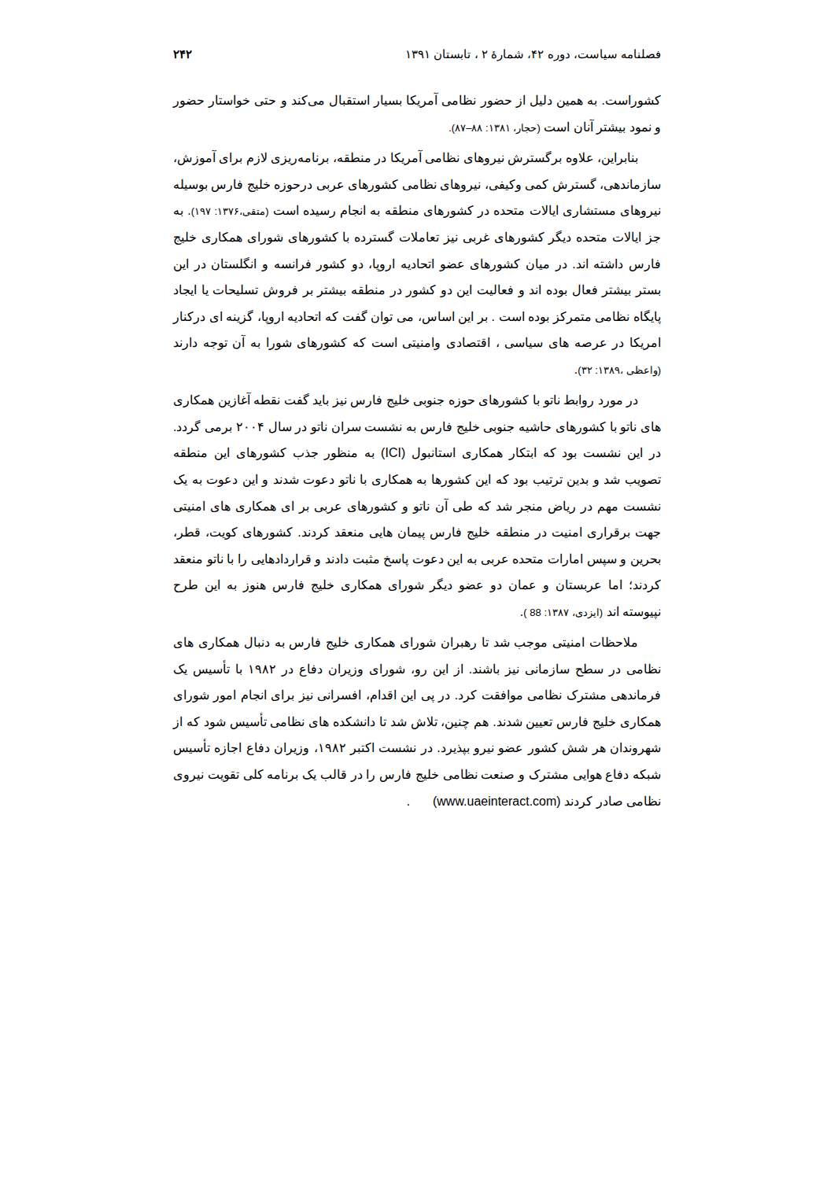فصلنامه سیاست، دوره ۴۲، شمارهٔ ۲ ، تابستان ۱۳۹۱ ۲۴۲
کشوراست. به همین دلیل از حضور نظامی آمریکا بسیار استقبال می‌کند و حتی خواستار حضور و نمود بیشتر آنان است (حجار، ۱۳۸۱: ۸۸–۸۷).
بنابراین، علاوه برگسترش نیروهای نظامی آمریکا در منطقه، برنامه‌ریزی لازم برای آموزش، سازماندهی، گسترش کمی وکیفی، نیروهای نظامی کشورهای عربی درحوزه خلیج فارس بوسیله نیروهای مستشاری ایالات متحده در کشورهای منطقه به انجام رسیده است (متقی،۱۳۷۶: ۱۹۷). به جز ایالات متحده دیگر کشورهای غربی نیز تعاملات گسترده با کشورهای شورای همکاری خلیج فارس داشته اند. در میان کشورهای عضو اتحادیه اروپا، دو کشور فرانسه و انگلستان در این بستر بیشتر فعال بوده اند و فعالیت این دو کشور در منطقه بیشتر بر فروش تسلیحات یا ایجاد پایگاه نظامی متمرکز بوده است . بر این اساس، می توان گفت که اتحادیه اروپا، گزینه ای درکنار امریکا در عرصه های سیاسی ، اقتصادی وامنیتی است که کشورهای شورا به آن توجه دارند (واعظی ،۱۳۸۹: ۳۲).
در مورد روابط ناتو با کشورهای حوزه جنوبی خلیج فارس نیز باید گفت نقطه آغازین همکاری های ناتو با کشورهای حاشیه جنوبی خلیج فارس به نشست سران ناتو در سال ۲۰۰۴ برمی گردد. در این نشست بود که ابتکار همکاری استانبول (ICI) به منظور جذب کشورهای این منطقه تصویب شد و بدین ترتیب بود که این کشورها به همکاری با ناتو دعوت شدند و این دعوت به یک نشست مهم در ریاض منجر شد که طی آن ناتو و کشورهای عربی بر ای همکاری های امنیتی جهت برقراری امنیت در منطقه خلیج فارس پیمان هایی منعقد کردند. کشورهای کویت، قطر، بحرین و سپس امارات متحده عربی به این دعوت پاسخ مثبت دادند و قراردادهایی را با ناتو منعقد کردند؛ اما عربستان و عمان دو عضو دیگر شورای همکاری خلیج فارس هنوز به این طرح نپیوسته اند (ایزدی، ۱۳۸۷: 88 ).
ملاحظات امنیتی موجب شد تا رهبران شورای همکاری خلیج فارس به دنبال همکاری های نظامی در سطح سازمانی نیز باشند. از این رو، شورای وزیران دفاع در ۱۹۸۲ با تأسیس یک فرماندهی مشترک نظامی موافقت کرد. در پی این اقدام، افسرانی نیز برای انجام امور شورای همکاری خلیج فارس تعیین شدند. هم چنین، تلاش شد تا دانشکده های نظامی تأسیس شود که از شهروندان هر شش کشور عضو نیرو بپذیرد. در نشست اکتبر ۱۹۸۲، وزیران دفاع اجازه تأسیس شبکه دفاع هوایی مشترک و صنعت نظامی خلیج فارس را در قالب یک برنامه کلی تقویت نیروی نظامی صادر کردند (www.uaeinteract.com).